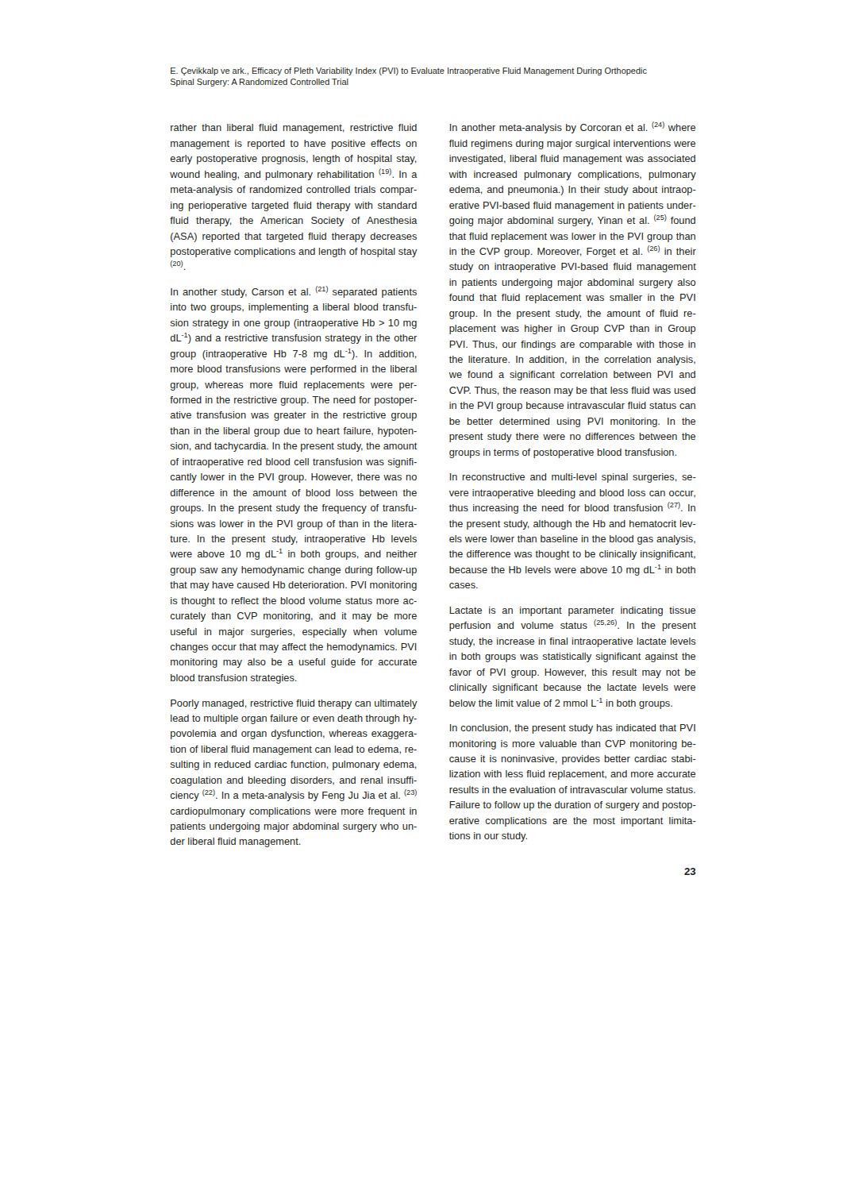E. Çevikkalp ve ark., Efficacy of Pleth Variability Index (PVI) to Evaluate Intraoperative Fluid Management During Orthopedic Spinal Surgery: A Randomized Controlled Trial
rather than liberal fluid management, restrictive fluid management is reported to have positive effects on early postoperative prognosis, length of hospital stay, wound healing, and pulmonary rehabilitation (19). In a meta-analysis of randomized controlled trials comparing perioperative targeted fluid therapy with standard fluid therapy, the American Society of Anesthesia (ASA) reported that targeted fluid therapy decreases postoperative complications and length of hospital stay (20).
In another study, Carson et al. (21) separated patients into two groups, implementing a liberal blood transfusion strategy in one group (intraoperative Hb > 10 mg dL-1) and a restrictive transfusion strategy in the other group (intraoperative Hb 7-8 mg dL-1). In addition, more blood transfusions were performed in the liberal group, whereas more fluid replacements were performed in the restrictive group. The need for postoperative transfusion was greater in the restrictive group than in the liberal group due to heart failure, hypotension, and tachycardia. In the present study, the amount of intraoperative red blood cell transfusion was significantly lower in the PVI group. However, there was no difference in the amount of blood loss between the groups. In the present study the frequency of transfusions was lower in the PVI group of than in the literature. In the present study, intraoperative Hb levels were above 10 mg dL-1 in both groups, and neither group saw any hemodynamic change during follow-up that may have caused Hb deterioration. PVI monitoring is thought to reflect the blood volume status more accurately than CVP monitoring, and it may be more useful in major surgeries, especially when volume changes occur that may affect the hemodynamics. PVI monitoring may also be a useful guide for accurate blood transfusion strategies.
Poorly managed, restrictive fluid therapy can ultimately lead to multiple organ failure or even death through hypovolemia and organ dysfunction, whereas exaggeration of liberal fluid management can lead to edema, resulting in reduced cardiac function, pulmonary edema, coagulation and bleeding disorders, and renal insufficiency (22). In a meta-analysis by Feng Ju Jia et al. (23) cardiopulmonary complications were more frequent in patients undergoing major abdominal surgery who under liberal fluid management.
In another meta-analysis by Corcoran et al. (24) where fluid regimens during major surgical interventions were investigated, liberal fluid management was associated with increased pulmonary complications, pulmonary edema, and pneumonia.) In their study about intraoperative PVI-based fluid management in patients undergoing major abdominal surgery, Yinan et al. (25) found that fluid replacement was lower in the PVI group than in the CVP group. Moreover, Forget et al. (26) in their study on intraoperative PVI-based fluid management in patients undergoing major abdominal surgery also found that fluid replacement was smaller in the PVI group. In the present study, the amount of fluid replacement was higher in Group CVP than in Group PVI. Thus, our findings are comparable with those in the literature. In addition, in the correlation analysis, we found a significant correlation between PVI and CVP. Thus, the reason may be that less fluid was used in the PVI group because intravascular fluid status can be better determined using PVI monitoring. In the present study there were no differences between the groups in terms of postoperative blood transfusion.
In reconstructive and multi-level spinal surgeries, severe intraoperative bleeding and blood loss can occur, thus increasing the need for blood transfusion (27). In the present study, although the Hb and hematocrit levels were lower than baseline in the blood gas analysis, the difference was thought to be clinically insignificant, because the Hb levels were above 10 mg dL-1 in both cases.
Lactate is an important parameter indicating tissue perfusion and volume status (25,26). In the present study, the increase in final intraoperative lactate levels in both groups was statistically significant against the favor of PVI group. However, this result may not be clinically significant because the lactate levels were below the limit value of 2 mmol L-1 in both groups.
In conclusion, the present study has indicated that PVI monitoring is more valuable than CVP monitoring because it is noninvasive, provides better cardiac stabilization with less fluid replacement, and more accurate results in the evaluation of intravascular volume status. Failure to follow up the duration of surgery and postoperative complications are the most important limitations in our study.
23